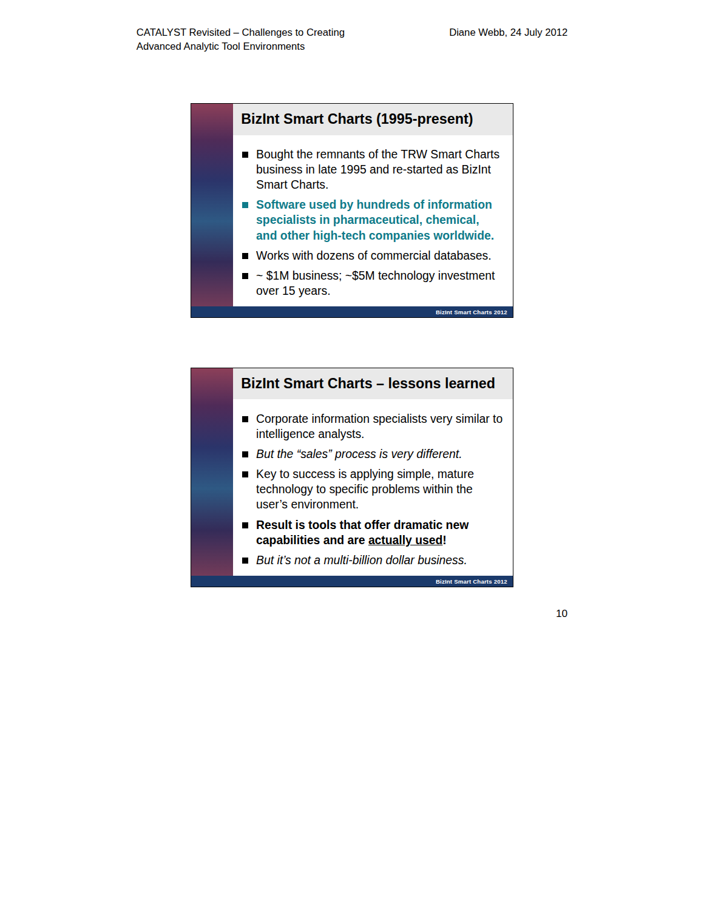CATALYST Revisited – Challenges to Creating
Advanced Analytic Tool Environments
Diane Webb, 24 July 2012
BizInt Smart Charts (1995-present)
Bought the remnants of the TRW Smart Charts business in late 1995 and re-started as BizInt Smart Charts.
Software used by hundreds of information specialists in pharmaceutical, chemical, and other high-tech companies worldwide.
Works with dozens of commercial databases.
~ $1M business; ~$5M technology investment over 15 years.
BizInt Smart Charts 2012
BizInt Smart Charts – lessons learned
Corporate information specialists very similar to intelligence analysts.
But the “sales” process is very different.
Key to success is applying simple, mature technology to specific problems within the user’s environment.
Result is tools that offer dramatic new capabilities and are actually used!
But it’s not a multi-billion dollar business.
BizInt Smart Charts 2012
10